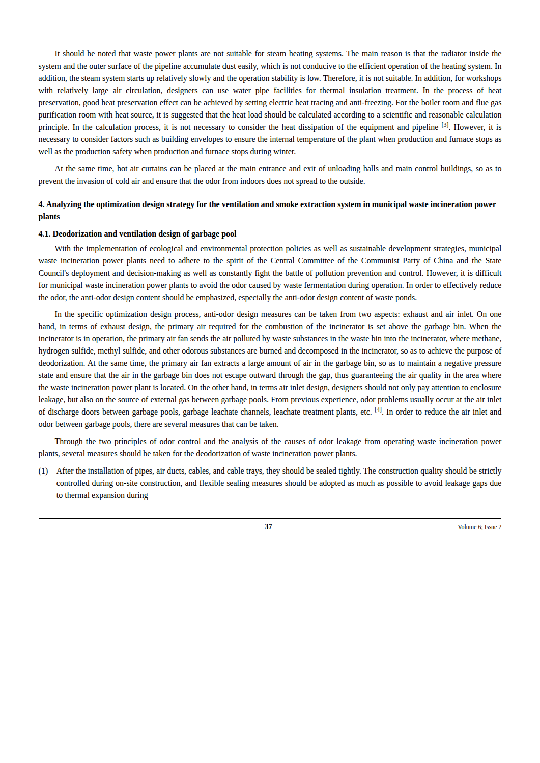It should be noted that waste power plants are not suitable for steam heating systems. The main reason is that the radiator inside the system and the outer surface of the pipeline accumulate dust easily, which is not conducive to the efficient operation of the heating system. In addition, the steam system starts up relatively slowly and the operation stability is low. Therefore, it is not suitable. In addition, for workshops with relatively large air circulation, designers can use water pipe facilities for thermal insulation treatment. In the process of heat preservation, good heat preservation effect can be achieved by setting electric heat tracing and anti-freezing. For the boiler room and flue gas purification room with heat source, it is suggested that the heat load should be calculated according to a scientific and reasonable calculation principle. In the calculation process, it is not necessary to consider the heat dissipation of the equipment and pipeline [3]. However, it is necessary to consider factors such as building envelopes to ensure the internal temperature of the plant when production and furnace stops as well as the production safety when production and furnace stops during winter.
At the same time, hot air curtains can be placed at the main entrance and exit of unloading halls and main control buildings, so as to prevent the invasion of cold air and ensure that the odor from indoors does not spread to the outside.
4. Analyzing the optimization design strategy for the ventilation and smoke extraction system in municipal waste incineration power plants
4.1. Deodorization and ventilation design of garbage pool
With the implementation of ecological and environmental protection policies as well as sustainable development strategies, municipal waste incineration power plants need to adhere to the spirit of the Central Committee of the Communist Party of China and the State Council's deployment and decision-making as well as constantly fight the battle of pollution prevention and control. However, it is difficult for municipal waste incineration power plants to avoid the odor caused by waste fermentation during operation. In order to effectively reduce the odor, the anti-odor design content should be emphasized, especially the anti-odor design content of waste ponds.
In the specific optimization design process, anti-odor design measures can be taken from two aspects: exhaust and air inlet. On one hand, in terms of exhaust design, the primary air required for the combustion of the incinerator is set above the garbage bin. When the incinerator is in operation, the primary air fan sends the air polluted by waste substances in the waste bin into the incinerator, where methane, hydrogen sulfide, methyl sulfide, and other odorous substances are burned and decomposed in the incinerator, so as to achieve the purpose of deodorization. At the same time, the primary air fan extracts a large amount of air in the garbage bin, so as to maintain a negative pressure state and ensure that the air in the garbage bin does not escape outward through the gap, thus guaranteeing the air quality in the area where the waste incineration power plant is located. On the other hand, in terms air inlet design, designers should not only pay attention to enclosure leakage, but also on the source of external gas between garbage pools. From previous experience, odor problems usually occur at the air inlet of discharge doors between garbage pools, garbage leachate channels, leachate treatment plants, etc. [4]. In order to reduce the air inlet and odor between garbage pools, there are several measures that can be taken.
Through the two principles of odor control and the analysis of the causes of odor leakage from operating waste incineration power plants, several measures should be taken for the deodorization of waste incineration power plants.
(1) After the installation of pipes, air ducts, cables, and cable trays, they should be sealed tightly. The construction quality should be strictly controlled during on-site construction, and flexible sealing measures should be adopted as much as possible to avoid leakage gaps due to thermal expansion during
37 Volume 6; Issue 2